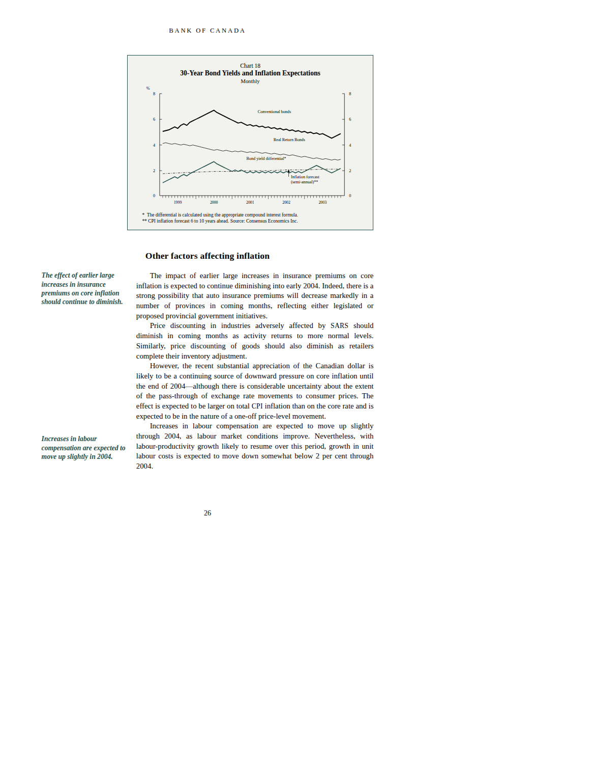Bank of Canada
Chart 18
30-Year Bond Yields and Inflation Expectations
Monthly
8 6 4 2 0 % 8 6 4 2 0 1999 2000 2001 2002 2003 Conventional bonds Real Return Bonds Bond yield differential* Inflation forecast (semi-annual)**
* The differential is calculated using the appropriate compound interest formula.
** CPI inflation forecast 6 to 10 years ahead. Source: Consensus Economics Inc.
Other factors affecting inflation
The effect of earlier large increases in insurance premiums on core inflation should continue to diminish.
Increases in labour compensation are expected to move up slightly in 2004.
The impact of earlier large increases in insurance premiums on core inflation is expected to continue diminishing into early 2004. Indeed, there is a strong possibility that auto insurance premiums will decrease markedly in a number of provinces in coming months, reflecting either legislated or proposed provincial government initiatives.
Price discounting in industries adversely affected by SARS should diminish in coming months as activity returns to more normal levels. Similarly, price discounting of goods should also diminish as retailers complete their inventory adjustment.
However, the recent substantial appreciation of the Canadian dollar is likely to be a continuing source of downward pressure on core inflation until the end of 2004—although there is considerable uncertainty about the extent of the pass-through of exchange rate movements to consumer prices. The effect is expected to be larger on total CPI inflation than on the core rate and is expected to be in the nature of a one-off price-level movement.
Increases in labour compensation are expected to move up slightly through 2004, as labour market conditions improve. Nevertheless, with labour-productivity growth likely to resume over this period, growth in unit labour costs is expected to move down somewhat below 2 per cent through 2004.
26